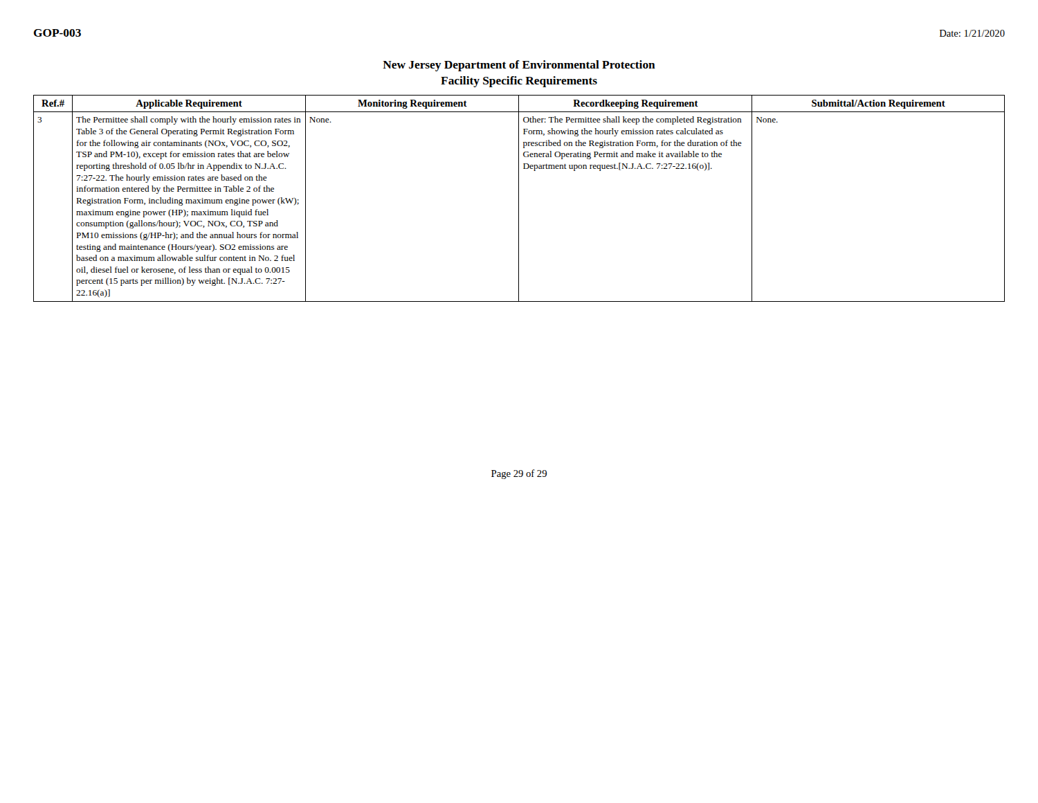GOP-003 Date: 1/21/2020
New Jersey Department of Environmental Protection
Facility Specific Requirements
| Ref.# | Applicable Requirement | Monitoring Requirement | Recordkeeping Requirement | Submittal/Action Requirement |
| --- | --- | --- | --- | --- |
| 3 | The Permittee shall comply with the hourly emission rates in Table 3 of the General Operating Permit Registration Form for the following air contaminants (NOx, VOC, CO, SO2, TSP and PM-10), except for emission rates that are below reporting threshold of 0.05 lb/hr in Appendix to N.J.A.C. 7:27-22. The hourly emission rates are based on the information entered by the Permittee in Table 2 of the Registration Form, including maximum engine power (kW); maximum engine power (HP); maximum liquid fuel consumption (gallons/hour); VOC, NOx, CO, TSP and PM10 emissions (g/HP-hr); and the annual hours for normal testing and maintenance (Hours/year). SO2 emissions are based on a maximum allowable sulfur content in No. 2 fuel oil, diesel fuel or kerosene, of less than or equal to 0.0015 percent (15 parts per million) by weight. [N.J.A.C. 7:27-22.16(a)] | None. | Other: The Permittee shall keep the completed Registration Form, showing the hourly emission rates calculated as prescribed on the Registration Form, for the duration of the General Operating Permit and make it available to the Department upon request.[N.J.A.C. 7:27-22.16(o)]. | None. |
Page 29 of 29